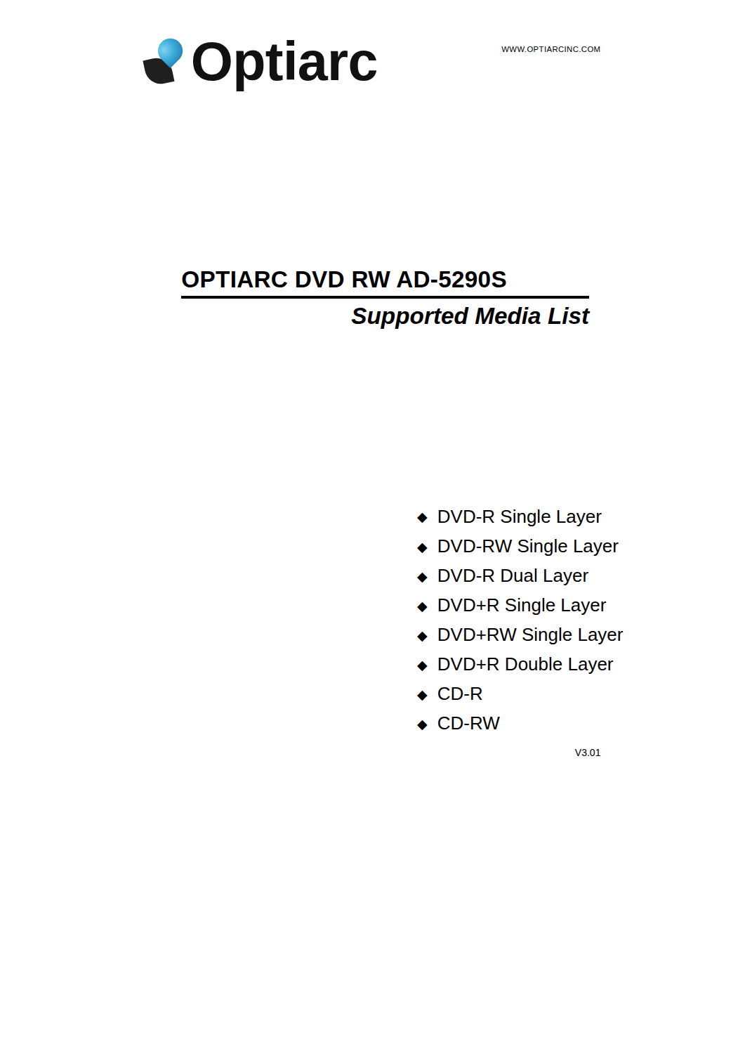Optiarc
WWW.OPTIARCINC.COM
OPTIARC DVD RW AD-5290S
Supported Media List
DVD-R Single Layer
DVD-RW Single Layer
DVD-R Dual Layer
DVD+R Single Layer
DVD+RW Single Layer
DVD+R Double Layer
CD-R
CD-RW
V3.01